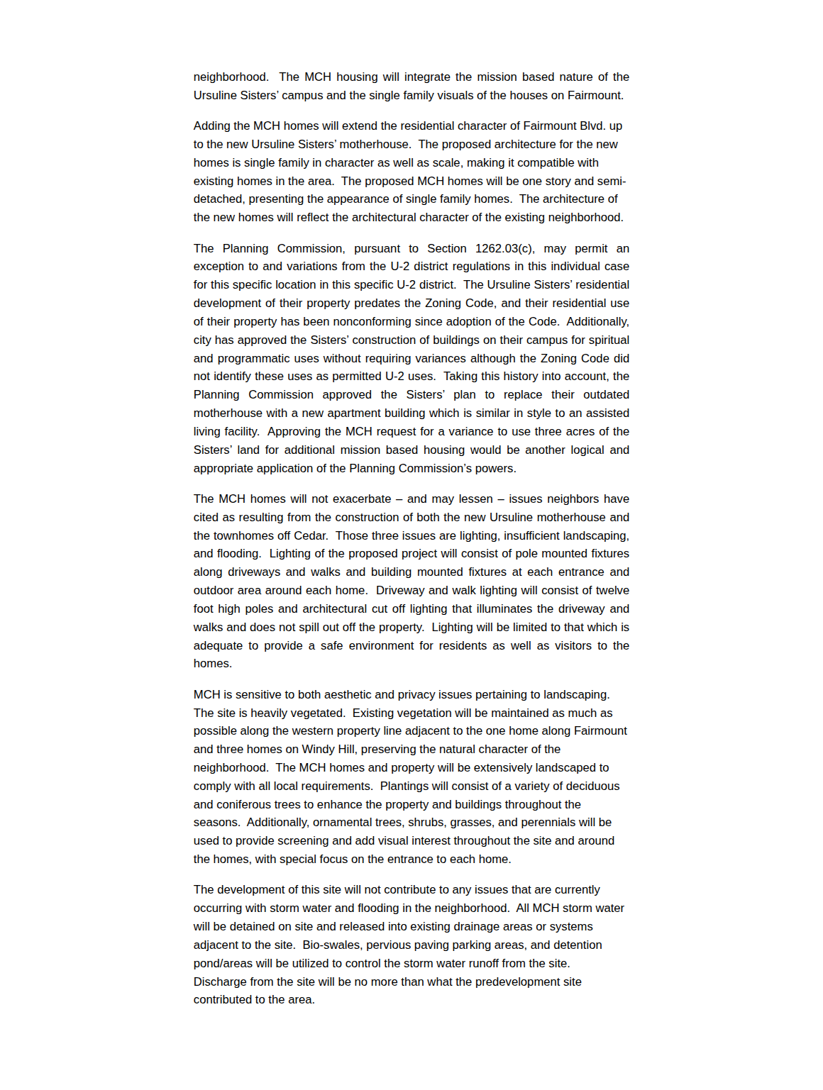neighborhood. The MCH housing will integrate the mission based nature of the Ursuline Sisters’ campus and the single family visuals of the houses on Fairmount.
Adding the MCH homes will extend the residential character of Fairmount Blvd. up to the new Ursuline Sisters’ motherhouse. The proposed architecture for the new homes is single family in character as well as scale, making it compatible with existing homes in the area. The proposed MCH homes will be one story and semi-detached, presenting the appearance of single family homes. The architecture of the new homes will reflect the architectural character of the existing neighborhood.
The Planning Commission, pursuant to Section 1262.03(c), may permit an exception to and variations from the U-2 district regulations in this individual case for this specific location in this specific U-2 district. The Ursuline Sisters’ residential development of their property predates the Zoning Code, and their residential use of their property has been nonconforming since adoption of the Code. Additionally, city has approved the Sisters’ construction of buildings on their campus for spiritual and programmatic uses without requiring variances although the Zoning Code did not identify these uses as permitted U-2 uses. Taking this history into account, the Planning Commission approved the Sisters’ plan to replace their outdated motherhouse with a new apartment building which is similar in style to an assisted living facility. Approving the MCH request for a variance to use three acres of the Sisters’ land for additional mission based housing would be another logical and appropriate application of the Planning Commission’s powers.
The MCH homes will not exacerbate – and may lessen – issues neighbors have cited as resulting from the construction of both the new Ursuline motherhouse and the townhomes off Cedar. Those three issues are lighting, insufficient landscaping, and flooding. Lighting of the proposed project will consist of pole mounted fixtures along driveways and walks and building mounted fixtures at each entrance and outdoor area around each home. Driveway and walk lighting will consist of twelve foot high poles and architectural cut off lighting that illuminates the driveway and walks and does not spill out off the property. Lighting will be limited to that which is adequate to provide a safe environment for residents as well as visitors to the homes.
MCH is sensitive to both aesthetic and privacy issues pertaining to landscaping. The site is heavily vegetated. Existing vegetation will be maintained as much as possible along the western property line adjacent to the one home along Fairmount and three homes on Windy Hill, preserving the natural character of the neighborhood. The MCH homes and property will be extensively landscaped to comply with all local requirements. Plantings will consist of a variety of deciduous and coniferous trees to enhance the property and buildings throughout the seasons. Additionally, ornamental trees, shrubs, grasses, and perennials will be used to provide screening and add visual interest throughout the site and around the homes, with special focus on the entrance to each home.
The development of this site will not contribute to any issues that are currently occurring with storm water and flooding in the neighborhood. All MCH storm water will be detained on site and released into existing drainage areas or systems adjacent to the site. Bio-swales, pervious paving parking areas, and detention pond/areas will be utilized to control the storm water runoff from the site. Discharge from the site will be no more than what the predevelopment site contributed to the area.